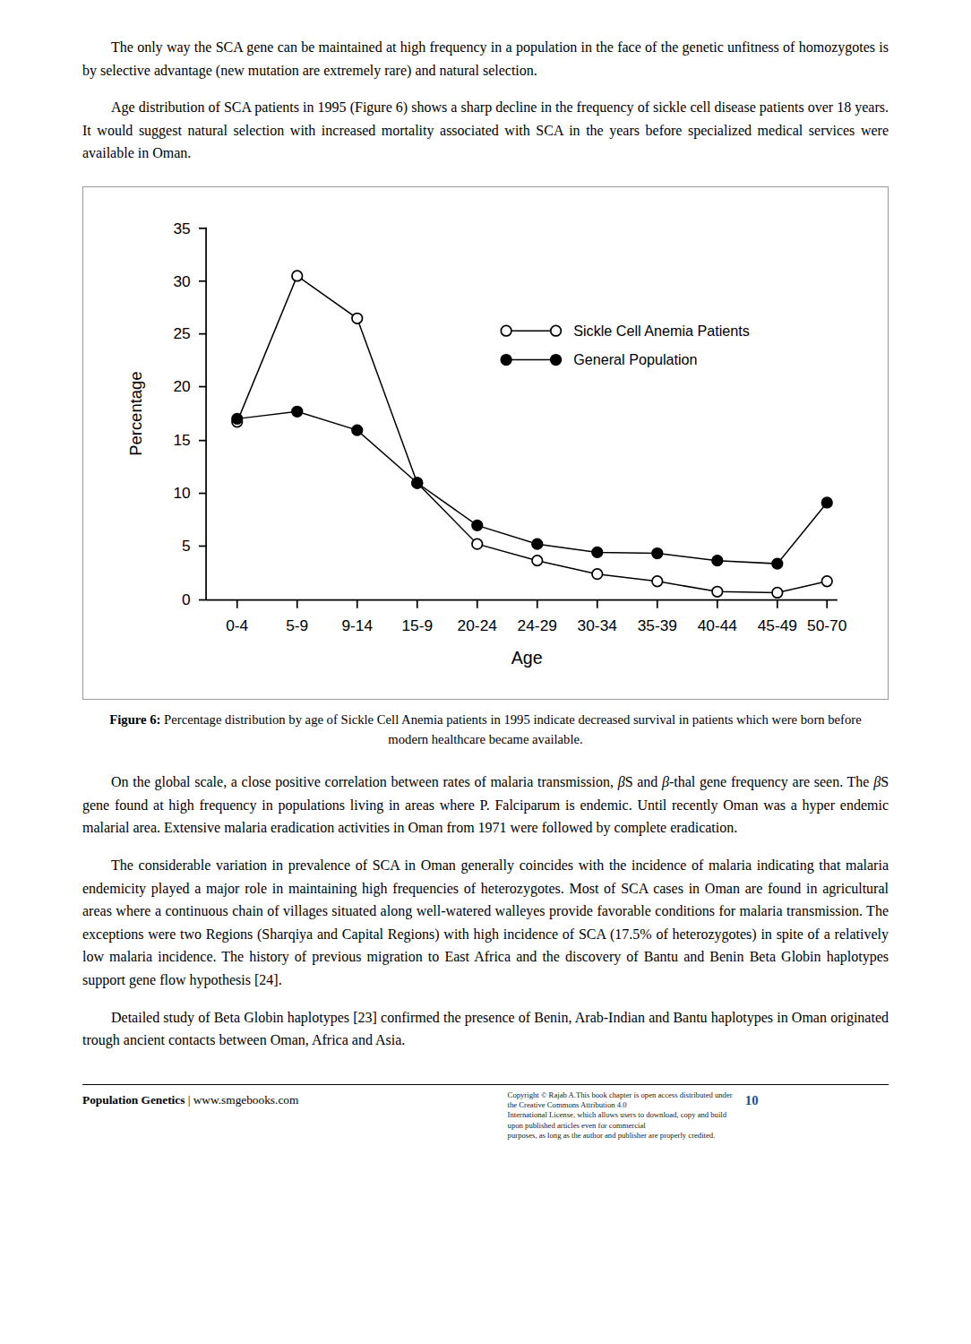The only way the SCA gene can be maintained at high frequency in a population in the face of the genetic unfitness of homozygotes is by selective advantage (new mutation are extremely rare) and natural selection.
Age distribution of SCA patients in 1995 (Figure 6) shows a sharp decline in the frequency of sickle cell disease patients over 18 years. It would suggest natural selection with increased mortality associated with SCA in the years before specialized medical services were available in Oman.
0 5 10 15 20 25 30 35 Percentage 0-4 5-9 9-14 15-9 20-24 24-29 30-34 35-39 40-44 45-49 50-70 Age Sickle Cell Anemia Patients General Population
Figure 6: Percentage distribution by age of Sickle Cell Anemia patients in 1995 indicate decreased survival in patients which were born before modern healthcare became available.
On the global scale, a close positive correlation between rates of malaria transmission, β S and β-thal gene frequency are seen. The β S gene found at high frequency in populations living in areas where P. Falciparum is endemic. Until recently Oman was a hyper endemic malarial area. Extensive malaria eradication activities in Oman from 1971 were followed by complete eradication.
The considerable variation in prevalence of SCA in Oman generally coincides with the incidence of malaria indicating that malaria endemicity played a major role in maintaining high frequencies of heterozygotes. Most of SCA cases in Oman are found in agricultural areas where a continuous chain of villages situated along well-watered walleyes provide favorable conditions for malaria transmission. The exceptions were two Regions (Sharqiya and Capital Regions) with high incidence of SCA (17.5% of heterozygotes) in spite of a relatively low malaria incidence. The history of previous migration to East Africa and the discovery of Bantu and Benin Beta Globin haplotypes support gene flow hypothesis [24].
Detailed study of Beta Globin haplotypes [23] confirmed the presence of Benin, Arab-Indian and Bantu haplotypes in Oman originated trough ancient contacts between Oman, Africa and Asia.
Population Genetics | www.smgebooks.com
Copyright © Rajab A.This book chapter is open access distributed under the Creative Commons Attribution 4.0
International License, which allows users to download, copy and build upon published articles even for commercial
purposes, as long as the author and publisher are properly credited.
10